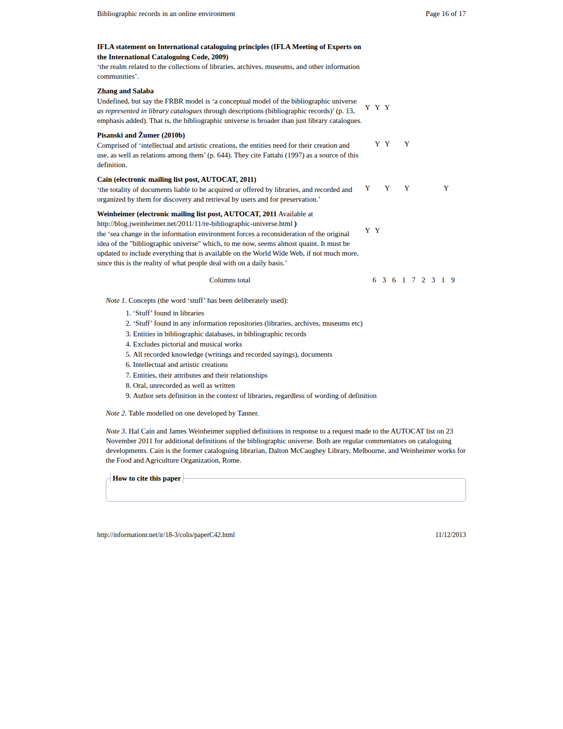Bibliographic records in an online environment
Page 16 of 17
| IFLA statement on International cataloguing principles (IFLA Meeting of Experts on the International Cataloguing Code, 2009) ‘the realm related to the collections of libraries, archives, museums, and other information communities’. | |
| Zhang and Salaba Undefined, but say the FRBR model is ‘a conceptual model of the bibliographic universe as represented in library catalogues through descriptions (bibliographic records)’ (p. 13, emphasis added). That is, the bibliographic universe is broader than just library catalogues. | Y Y Y |
| Pisanski and Žumer (2010b) Comprised of ‘intellectual and artistic creations, the entities need for their creation and use, as well as relations among them’ (p. 644). They cite Fattahi (1997) as a source of this definition. | Y Y Y |
| Cain (electronic mailing list post, AUTOCAT, 2011) ‘the totality of documents liable to be acquired or offered by libraries, and recorded and organized by them for discovery and retrieval by users and for preservation.’ | Y Y Y Y |
| Weinheimer (electronic mailing list post, AUTOCAT, 2011 Available at http://blog.jweinheimer.net/2011/11/re-bibliographic-universe.html ) the ‘sea change in the information environment forces a reconsideration of the original idea of the "bibliographic universe" which, to me now, seems almost quaint. It must be updated to include everything that is available on the World Wide Web, if not much more, since this is the reality of what people deal with on a daily basis.’ | Y Y |
Columns total
636172319
Note 1. Concepts (the word ‘stuff’ has been deliberately used):
‘Stuff’ found in libraries
‘Stuff’ found in any information repositories (libraries, archives, museums etc)
Entities in bibliographic databases, in bibliographic records
Excludes pictorial and musical works
All recorded knowledge (writings and recorded sayings), documents
Intellectual and artistic creations
Entities, their attributes and their relationships
Oral, unrecorded as well as written
Author sets definition in the context of libraries, regardless of wording of definition
Note 2. Table modelled on one developed by Tanner.
Note 3. Hal Cain and James Weinheimer supplied definitions in response to a request made to the AUTOCAT list on 23 November 2011 for additional definitions of the bibliographic universe. Both are regular commentators on cataloguing developments. Cain is the former cataloguing librarian, Dalton McCaughey Library, Melbourne, and Weinheimer works for the Food and Agriculture Organization, Rome.
How to cite this paper
http://informationr.net/ir/18-3/colis/paperC42.html
11/12/2013